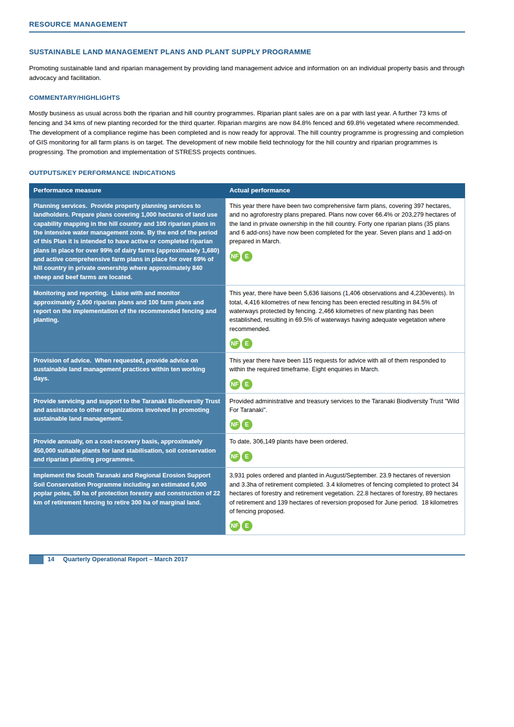RESOURCE MANAGEMENT
SUSTAINABLE LAND MANAGEMENT PLANS AND PLANT SUPPLY PROGRAMME
Promoting sustainable land and riparian management by providing land management advice and information on an individual property basis and through advocacy and facilitation.
COMMENTARY/HIGHLIGHTS
Mostly business as usual across both the riparian and hill country programmes. Riparian plant sales are on a par with last year. A further 73 kms of fencing and 34 kms of new planting recorded for the third quarter. Riparian margins are now 84.8% fenced and 69.8% vegetated where recommended. The development of a compliance regime has been completed and is now ready for approval. The hill country programme is progressing and completion of GIS monitoring for all farm plans is on target. The development of new mobile field technology for the hill country and riparian programmes is progressing. The promotion and implementation of STRESS projects continues.
OUTPUTS/KEY PERFORMANCE INDICATIONS
| Performance measure | Actual performance |
| --- | --- |
| Planning services. Provide property planning services to landholders. Prepare plans covering 1,000 hectares of land use capability mapping in the hill country and 100 riparian plans in the intensive water management zone. By the end of the period of this Plan it is intended to have active or completed riparian plans in place for over 99% of dairy farms (approximately 1,680) and active comprehensive farm plans in place for over 69% of hill country in private ownership where approximately 840 sheep and beef farms are located. | This year there have been two comprehensive farm plans, covering 397 hectares, and no agroforestry plans prepared. Plans now cover 66.4% or 203,279 hectares of the land in private ownership in the hill country. Forty one riparian plans (35 plans and 6 add-ons) have now been completed for the year. Seven plans and 1 add-on prepared in March. NF E |
| Monitoring and reporting. Liaise with and monitor approximately 2,600 riparian plans and 100 farm plans and report on the implementation of the recommended fencing and planting. | This year, there have been 5,636 liaisons (1,406 observations and 4,230events). In total, 4,416 kilometres of new fencing has been erected resulting in 84.5% of waterways protected by fencing. 2,466 kilometres of new planting has been established, resulting in 69.5% of waterways having adequate vegetation where recommended. NF E |
| Provision of advice. When requested, provide advice on sustainable land management practices within ten working days. | This year there have been 115 requests for advice with all of them responded to within the required timeframe. Eight enquiries in March. NF E |
| Provide servicing and support to the Taranaki Biodiversity Trust and assistance to other organizations involved in promoting sustainable land management. | Provided administrative and treasury services to the Taranaki Biodiversity Trust "Wild For Taranaki". NF E |
| Provide annually, on a cost-recovery basis, approximately 450,000 suitable plants for land stabilisation, soil conservation and riparian planting programmes. | To date, 306,149 plants have been ordered. NF E |
| Implement the South Taranaki and Regional Erosion Support Soil Conservation Programme including an estimated 6,000 poplar poles, 50 ha of protection forestry and construction of 22 km of retirement fencing to retire 300 ha of marginal land. | 3,931 poles ordered and planted in August/September. 23.9 hectares of reversion and 3.3ha of retirement completed. 3.4 kilometres of fencing completed to protect 34 hectares of forestry and retirement vegetation. 22.8 hectares of forestry, 89 hectares of retirement and 139 hectares of reversion proposed for June period. 18 kilometres of fencing proposed. NF E |
14 Quarterly Operational Report – March 2017